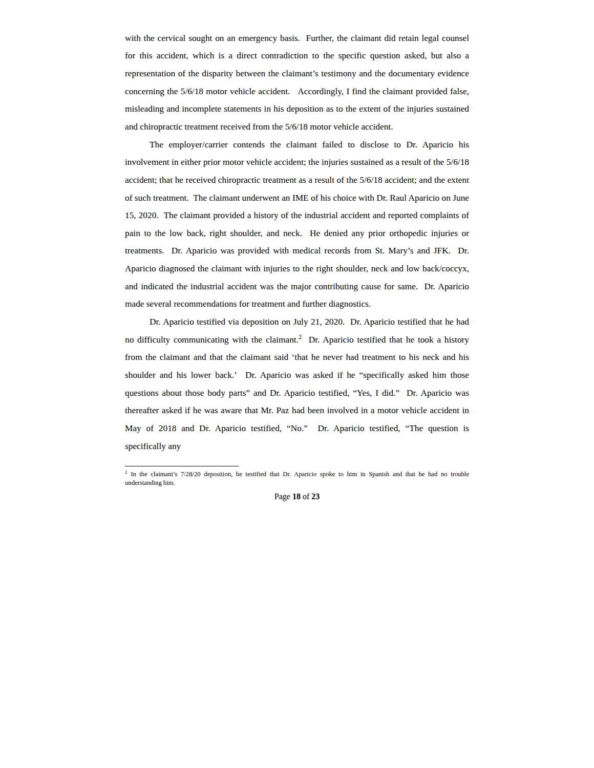with the cervical sought on an emergency basis. Further, the claimant did retain legal counsel for this accident, which is a direct contradiction to the specific question asked, but also a representation of the disparity between the claimant’s testimony and the documentary evidence concerning the 5/6/18 motor vehicle accident. Accordingly, I find the claimant provided false, misleading and incomplete statements in his deposition as to the extent of the injuries sustained and chiropractic treatment received from the 5/6/18 motor vehicle accident.
The employer/carrier contends the claimant failed to disclose to Dr. Aparicio his involvement in either prior motor vehicle accident; the injuries sustained as a result of the 5/6/18 accident; that he received chiropractic treatment as a result of the 5/6/18 accident; and the extent of such treatment. The claimant underwent an IME of his choice with Dr. Raul Aparicio on June 15, 2020. The claimant provided a history of the industrial accident and reported complaints of pain to the low back, right shoulder, and neck. He denied any prior orthopedic injuries or treatments. Dr. Aparicio was provided with medical records from St. Mary’s and JFK. Dr. Aparicio diagnosed the claimant with injuries to the right shoulder, neck and low back/coccyx, and indicated the industrial accident was the major contributing cause for same. Dr. Aparicio made several recommendations for treatment and further diagnostics.
Dr. Aparicio testified via deposition on July 21, 2020. Dr. Aparicio testified that he had no difficulty communicating with the claimant.2 Dr. Aparicio testified that he took a history from the claimant and that the claimant said ‘that he never had treatment to his neck and his shoulder and his lower back.’ Dr. Aparicio was asked if he “specifically asked him those questions about those body parts” and Dr. Aparicio testified, “Yes, I did.” Dr. Aparicio was thereafter asked if he was aware that Mr. Paz had been involved in a motor vehicle accident in May of 2018 and Dr. Aparicio testified, “No.” Dr. Aparicio testified, “The question is specifically any
2 In the claimant’s 7/28/20 deposition, he testified that Dr. Aparicio spoke to him in Spanish and that he had no trouble understanding him.
Page 18 of 23